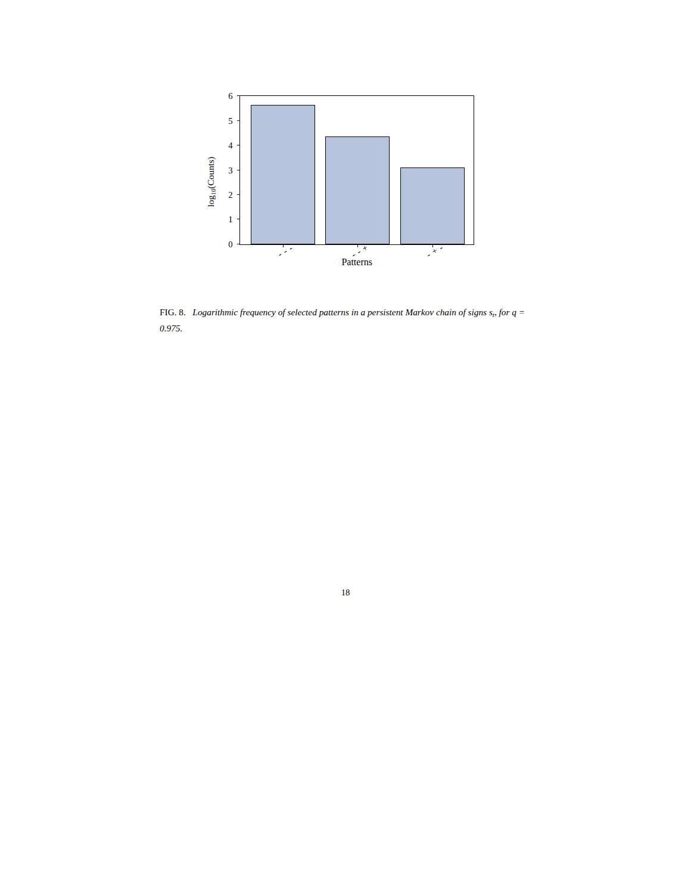log10(Counts)
0
1
2
3
4
5
6
- - -
- - +
- + -
Patterns
FIG. 8. Logarithmic frequency of selected patterns in a persistent Markov chain of signs st, for q = 0.975.
18